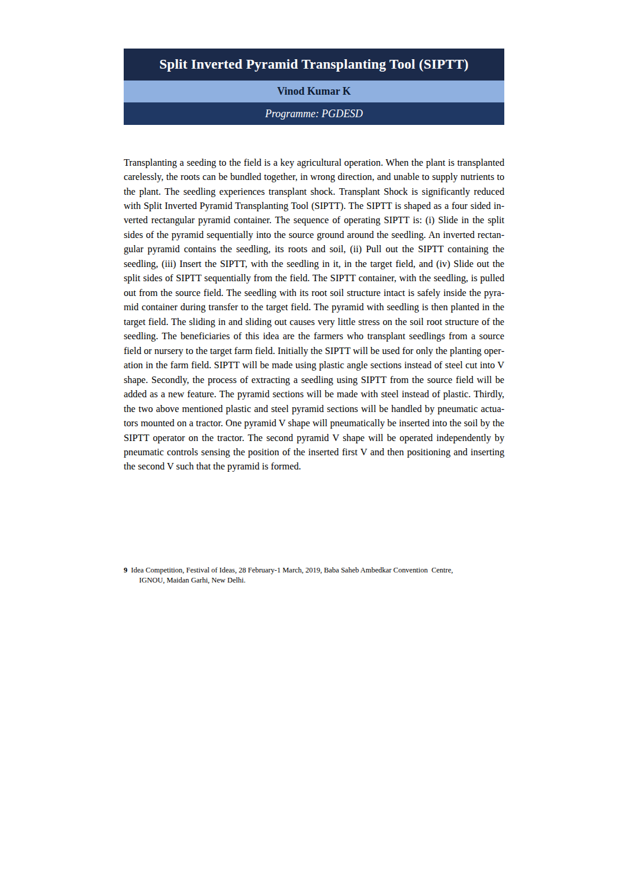Split Inverted Pyramid Transplanting Tool (SIPTT)
Vinod Kumar K
Programme: PGDESD
Transplanting a seeding to the field is a key agricultural operation. When the plant is transplanted carelessly, the roots can be bundled together, in wrong direction, and unable to supply nutrients to the plant. The seedling experiences transplant shock. Transplant Shock is significantly reduced with Split Inverted Pyramid Transplanting Tool (SIPTT). The SIPTT is shaped as a four sided inverted rectangular pyramid container. The sequence of operating SIPTT is: (i) Slide in the split sides of the pyramid sequentially into the source ground around the seedling. An inverted rectangular pyramid contains the seedling, its roots and soil, (ii) Pull out the SIPTT containing the seedling, (iii) Insert the SIPTT, with the seedling in it, in the target field, and (iv) Slide out the split sides of SIPTT sequentially from the field. The SIPTT container, with the seedling, is pulled out from the source field. The seedling with its root soil structure intact is safely inside the pyramid container during transfer to the target field. The pyramid with seedling is then planted in the target field. The sliding in and sliding out causes very little stress on the soil root structure of the seedling. The beneficiaries of this idea are the farmers who transplant seedlings from a source field or nursery to the target farm field. Initially the SIPTT will be used for only the planting operation in the farm field. SIPTT will be made using plastic angle sections instead of steel cut into V shape. Secondly, the process of extracting a seedling using SIPTT from the source field will be added as a new feature. The pyramid sections will be made with steel instead of plastic. Thirdly, the two above mentioned plastic and steel pyramid sections will be handled by pneumatic actuators mounted on a tractor. One pyramid V shape will pneumatically be inserted into the soil by the SIPTT operator on the tractor. The second pyramid V shape will be operated independently by pneumatic controls sensing the position of the inserted first V and then positioning and inserting the second V such that the pyramid is formed.
9 Idea Competition, Festival of Ideas, 28 February-1 March, 2019, Baba Saheb Ambedkar Convention Centre, IGNOU, Maidan Garhi, New Delhi.